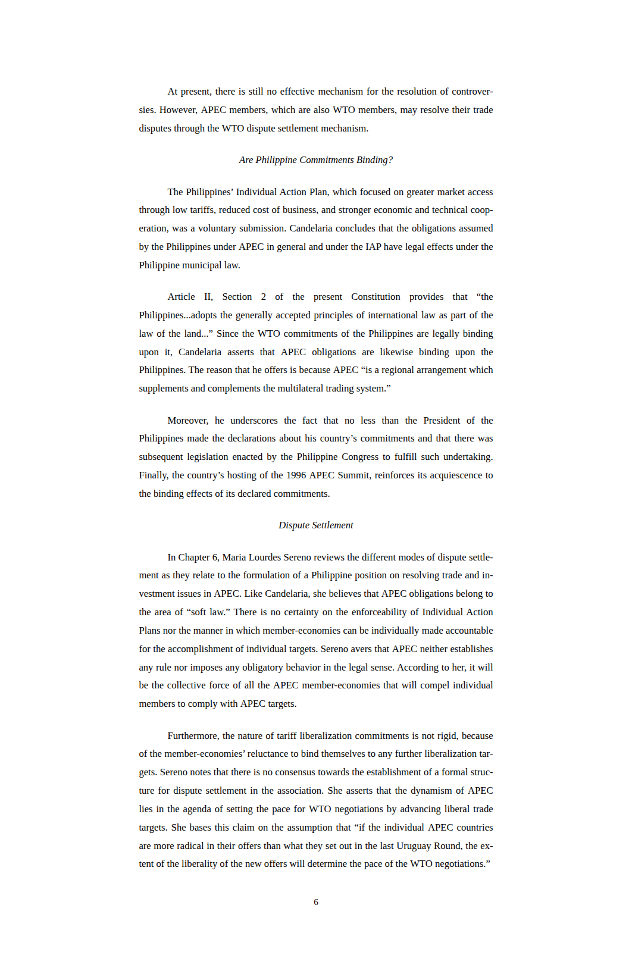At present, there is still no effective mechanism for the resolution of controversies. However, APEC members, which are also WTO members, may resolve their trade disputes through the WTO dispute settlement mechanism.
Are Philippine Commitments Binding?
The Philippines’ Individual Action Plan, which focused on greater market access through low tariffs, reduced cost of business, and stronger economic and technical cooperation, was a voluntary submission. Candelaria concludes that the obligations assumed by the Philippines under APEC in general and under the IAP have legal effects under the Philippine municipal law.
Article II, Section 2 of the present Constitution provides that “the Philippines...adopts the generally accepted principles of international law as part of the law of the land...” Since the WTO commitments of the Philippines are legally binding upon it, Candelaria asserts that APEC obligations are likewise binding upon the Philippines. The reason that he offers is because APEC “is a regional arrangement which supplements and complements the multilateral trading system.”
Moreover, he underscores the fact that no less than the President of the Philippines made the declarations about his country’s commitments and that there was subsequent legislation enacted by the Philippine Congress to fulfill such undertaking. Finally, the country’s hosting of the 1996 APEC Summit, reinforces its acquiescence to the binding effects of its declared commitments.
Dispute Settlement
In Chapter 6, Maria Lourdes Sereno reviews the different modes of dispute settlement as they relate to the formulation of a Philippine position on resolving trade and investment issues in APEC. Like Candelaria, she believes that APEC obligations belong to the area of “soft law.” There is no certainty on the enforceability of Individual Action Plans nor the manner in which member-economies can be individually made accountable for the accomplishment of individual targets. Sereno avers that APEC neither establishes any rule nor imposes any obligatory behavior in the legal sense. According to her, it will be the collective force of all the APEC member-economies that will compel individual members to comply with APEC targets.
Furthermore, the nature of tariff liberalization commitments is not rigid, because of the member-economies’ reluctance to bind themselves to any further liberalization targets. Sereno notes that there is no consensus towards the establishment of a formal structure for dispute settlement in the association. She asserts that the dynamism of APEC lies in the agenda of setting the pace for WTO negotiations by advancing liberal trade targets. She bases this claim on the assumption that “if the individual APEC countries are more radical in their offers than what they set out in the last Uruguay Round, the extent of the liberality of the new offers will determine the pace of the WTO negotiations.”
6